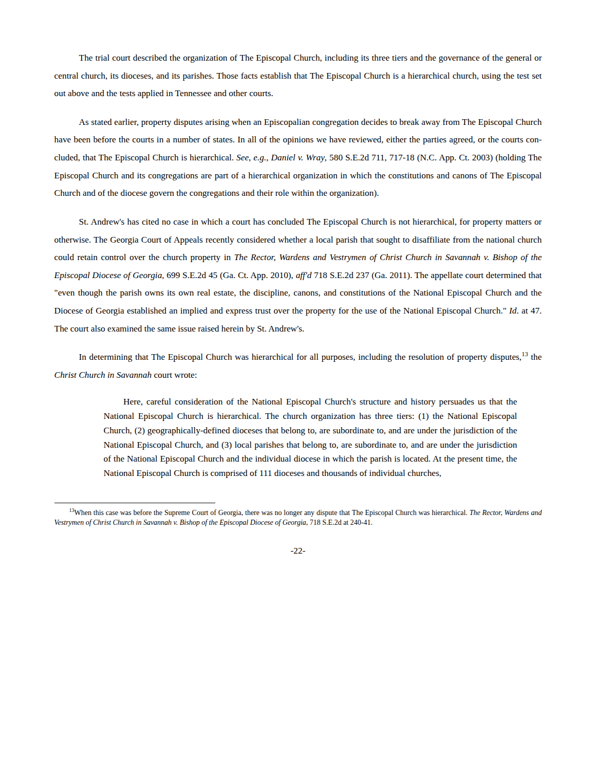The trial court described the organization of The Episcopal Church, including its three tiers and the governance of the general or central church, its dioceses, and its parishes. Those facts establish that The Episcopal Church is a hierarchical church, using the test set out above and the tests applied in Tennessee and other courts.
As stated earlier, property disputes arising when an Episcopalian congregation decides to break away from The Episcopal Church have been before the courts in a number of states. In all of the opinions we have reviewed, either the parties agreed, or the courts concluded, that The Episcopal Church is hierarchical. See, e.g., Daniel v. Wray, 580 S.E.2d 711, 717-18 (N.C. App. Ct. 2003) (holding The Episcopal Church and its congregations are part of a hierarchical organization in which the constitutions and canons of The Episcopal Church and of the diocese govern the congregations and their role within the organization).
St. Andrew's has cited no case in which a court has concluded The Episcopal Church is not hierarchical, for property matters or otherwise. The Georgia Court of Appeals recently considered whether a local parish that sought to disaffiliate from the national church could retain control over the church property in The Rector, Wardens and Vestrymen of Christ Church in Savannah v. Bishop of the Episcopal Diocese of Georgia, 699 S.E.2d 45 (Ga. Ct. App. 2010), aff'd 718 S.E.2d 237 (Ga. 2011). The appellate court determined that "even though the parish owns its own real estate, the discipline, canons, and constitutions of the National Episcopal Church and the Diocese of Georgia established an implied and express trust over the property for the use of the National Episcopal Church." Id. at 47. The court also examined the same issue raised herein by St. Andrew's.
In determining that The Episcopal Church was hierarchical for all purposes, including the resolution of property disputes,13 the Christ Church in Savannah court wrote:
Here, careful consideration of the National Episcopal Church's structure and history persuades us that the National Episcopal Church is hierarchical. The church organization has three tiers: (1) the National Episcopal Church, (2) geographically-defined dioceses that belong to, are subordinate to, and are under the jurisdiction of the National Episcopal Church, and (3) local parishes that belong to, are subordinate to, and are under the jurisdiction of the National Episcopal Church and the individual diocese in which the parish is located. At the present time, the National Episcopal Church is comprised of 111 dioceses and thousands of individual churches,
13When this case was before the Supreme Court of Georgia, there was no longer any dispute that The Episcopal Church was hierarchical. The Rector, Wardens and Vestrymen of Christ Church in Savannah v. Bishop of the Episcopal Diocese of Georgia, 718 S.E.2d at 240-41.
-22-